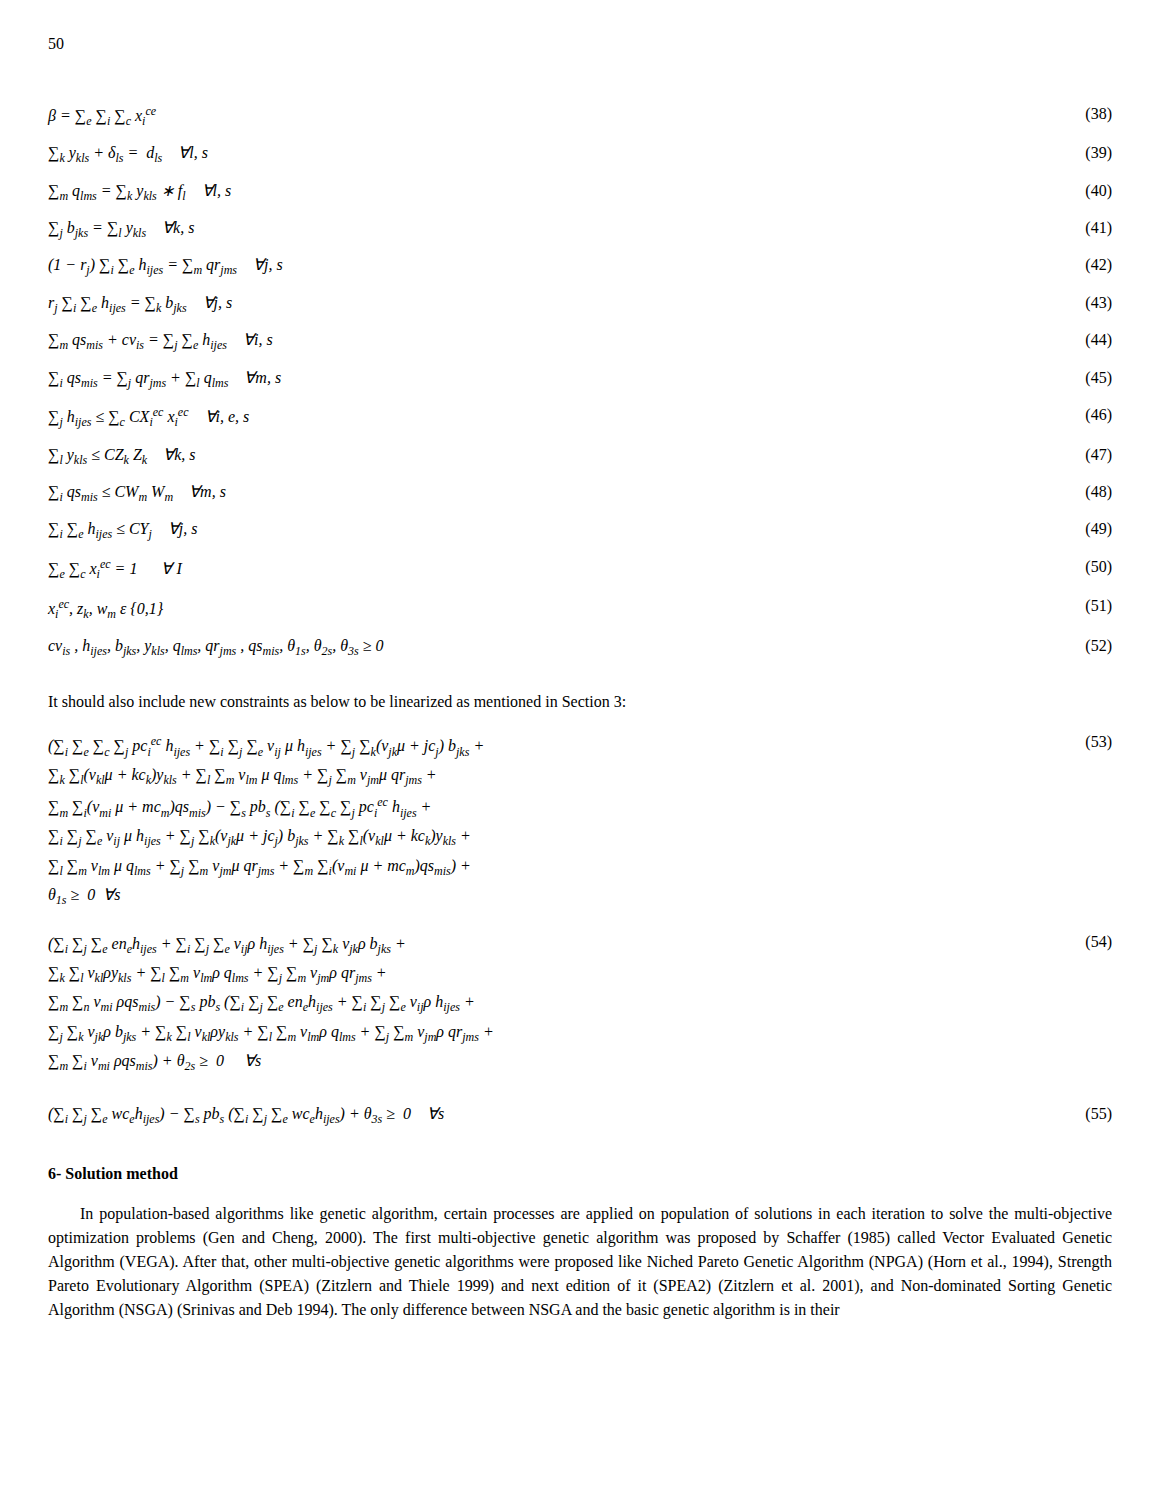50
| β = ∑ e ∑ i ∑ c x i ce | (38) |
| ∑ k y kls + δ ls = d ls ∀l, s | (39) |
| ∑ m q lms = ∑ k y kls ∗ f l ∀l, s | (40) |
| ∑ j b jks = ∑ l y kls ∀k, s | (41) |
| (1 − r j ) ∑ i ∑ e h ijes = ∑ m qr jms ∀j, s | (42) |
| r j ∑ i ∑ e h ijes = ∑ k b jks ∀j, s | (43) |
| ∑ m qs mis + cv is = ∑ j ∑ e h ijes ∀i, s | (44) |
| ∑ i qs mis = ∑ j qr jms + ∑ l q lms ∀m, s | (45) |
| ∑ j h ijes ≤ ∑ c CX i ec x i ec ∀i, e, s | (46) |
| ∑ l y kls ≤ CZ k Z k ∀k, s | (47) |
| ∑ i qs mis ≤ CW m W m ∀m, s | (48) |
| ∑ i ∑ e h ijes ≤ CY j ∀j, s | (49) |
| ∑ e ∑ c x i ec = 1 ∀ I | (50) |
| x i ec , z k , w m ε {0,1} | (51) |
| cv is , h ijes , b jks , y kls , q lms , qr jms , qs mis , θ 1s , θ 2s , θ 3s ≥ 0 | (52) |
It should also include new constraints as below to be linearized as mentioned in Section 3:
(53)
(∑i ∑e ∑c ∑j pciec hijes + ∑i ∑j ∑e vij μ hijes + ∑j ∑k(vjkμ + jcj) bjks +
∑k ∑l(vklμ + kck)ykls + ∑l ∑m vlm μ qlms + ∑j ∑m vjmμ qrjms +
∑m ∑i(vmi μ + mcm)qsmis) − ∑s pbs (∑i ∑e ∑c ∑j pciec hijes +
∑i ∑j ∑e vij μ hijes + ∑j ∑k(vjkμ + jcj) bjks + ∑k ∑l(vklμ + kck)ykls +
∑l ∑m vlm μ qlms + ∑j ∑m vjmμ qrjms + ∑m ∑i(vmi μ + mcm)qsmis) +
θ1s ≥ 0 ∀s
(54)
(∑i ∑j ∑e enehijes + ∑i ∑j ∑e vijρ hijes + ∑j ∑k vjkρ bjks +
∑k ∑l vklρykls + ∑l ∑m vlmρ qlms + ∑j ∑m vjmρ qrjms +
∑m ∑n vmi ρqsmis) − ∑s pbs (∑i ∑j ∑e enehijes + ∑i ∑j ∑e vijρ hijes +
∑j ∑k vjkρ bjks + ∑k ∑l vklρykls + ∑l ∑m vlmρ qlms + ∑j ∑m vjmρ qrjms +
∑m ∑i vmi ρqsmis) + θ2s ≥ 0 ∀s
| (∑ i ∑ j ∑ e wc e h ijes ) − ∑ s pb s (∑ i ∑ j ∑ e wc e h ijes ) + θ 3s ≥ 0 ∀s | (55) |
6- Solution method
In population-based algorithms like genetic algorithm, certain processes are applied on population of solutions in each iteration to solve the multi-objective optimization problems (Gen and Cheng, 2000). The first multi-objective genetic algorithm was proposed by Schaffer (1985) called Vector Evaluated Genetic Algorithm (VEGA). After that, other multi-objective genetic algorithms were proposed like Niched Pareto Genetic Algorithm (NPGA) (Horn et al., 1994), Strength Pareto Evolutionary Algorithm (SPEA) (Zitzlern and Thiele 1999) and next edition of it (SPEA2) (Zitzlern et al. 2001), and Non-dominated Sorting Genetic Algorithm (NSGA) (Srinivas and Deb 1994). The only difference between NSGA and the basic genetic algorithm is in their